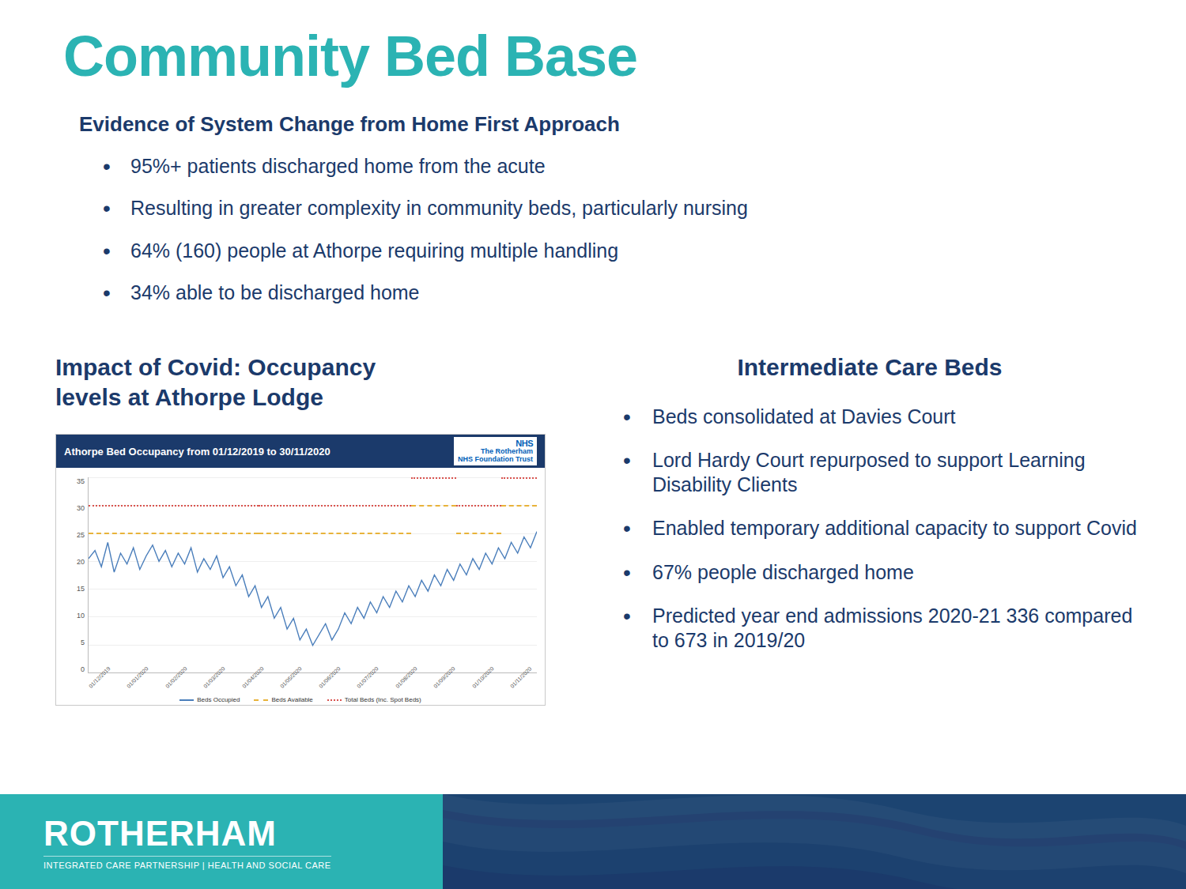Community Bed Base
Evidence of System Change from Home First Approach
95%+ patients discharged home from the acute
Resulting in greater complexity in community beds, particularly nursing
64% (160) people at Athorpe requiring multiple handling
34% able to be discharged home
Impact of Covid: Occupancy
levels at Athorpe Lodge
Athorpe Bed Occupancy from 01/12/2019 to 30/11/2020
NHS
The Rotherham
NHS Foundation Trust
35
30
25
20
15
10
5
0
01/12/2019 01/01/2020 01/02/2020 01/03/2020 01/04/2020 01/05/2020 01/06/2020 01/07/2020 01/08/2020 01/09/2020 01/10/2020 01/11/2020
Beds Occupied
Beds Available
Total Beds (Inc. Spot Beds)
Intermediate Care Beds
Beds consolidated at Davies Court
Lord Hardy Court repurposed to support Learning Disability Clients
Enabled temporary additional capacity to support Covid
67% people discharged home
Predicted year end admissions 2020-21 336 compared to 673 in 2019/20
ROTHERHAM
INTEGRATED CARE PARTNERSHIP | HEALTH AND SOCIAL CARE